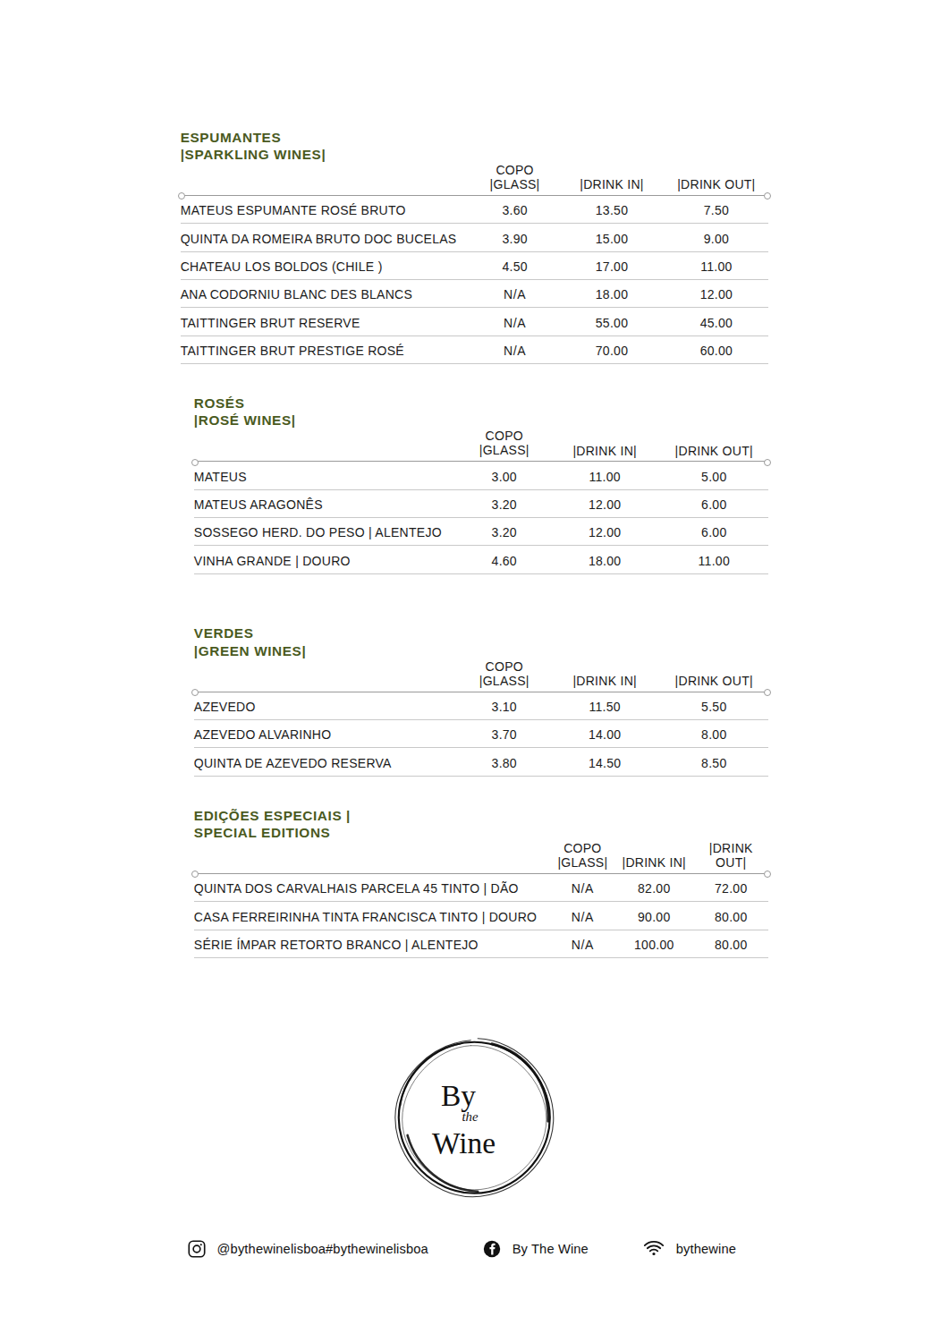ESPUMANTES |SPARKLING WINES|
| | COPO /GLASS/ | /DRINK IN/ | /DRINK OUT/ |
| --- | --- | --- | --- |
| MATEUS ESPUMANTE ROSÉ BRUTO | 3.60 | 13.50 | 7.50 |
| QUINTA DA ROMEIRA BRUTO DOC BUCELAS | 3.90 | 15.00 | 9.00 |
| CHATEAU LOS BOLDOS (CHILE ) | 4.50 | 17.00 | 11.00 |
| ANA CODORNIU BLANC DES BLANCS | N/A | 18.00 | 12.00 |
| TAITTINGER BRUT RESERVE | N/A | 55.00 | 45.00 |
| TAITTINGER BRUT PRESTIGE ROSÉ | N/A | 70.00 | 60.00 |
ROSÉS |ROSÉ WINES|
| | COPO /GLASS/ | /DRINK IN/ | /DRINK OUT/ |
| --- | --- | --- | --- |
| MATEUS | 3.00 | 11.00 | 5.00 |
| MATEUS ARAGONÊS | 3.20 | 12.00 | 6.00 |
| SOSSEGO HERD. DO PESO / ALENTEJO | 3.20 | 12.00 | 6.00 |
| VINHA GRANDE / DOURO | 4.60 | 18.00 | 11.00 |
VERDES |GREEN WINES|
| | COPO /GLASS/ | /DRINK IN/ | /DRINK OUT/ |
| --- | --- | --- | --- |
| AZEVEDO | 3.10 | 11.50 | 5.50 |
| AZEVEDO ALVARINHO | 3.70 | 14.00 | 8.00 |
| QUINTA DE AZEVEDO RESERVA | 3.80 | 14.50 | 8.50 |
EDIÇÕES ESPECIAIS | SPECIAL EDITIONS
| | COPO /GLASS/ | /DRINK IN/ | /DRINK OUT/ |
| --- | --- | --- | --- |
| QUINTA DOS CARVALHAIS PARCELA 45 TINTO / DÃO | N/A | 82.00 | 72.00 |
| CASA FERREIRINHA TINTA FRANCISCA TINTO / DOURO | N/A | 90.00 | 80.00 |
| SÉRIE ÍMPAR RETORTO BRANCO / ALENTEJO | N/A | 100.00 | 80.00 |
By the Wine
@bythewinelisboa#bythewinelisboa
By The Wine
bythewine